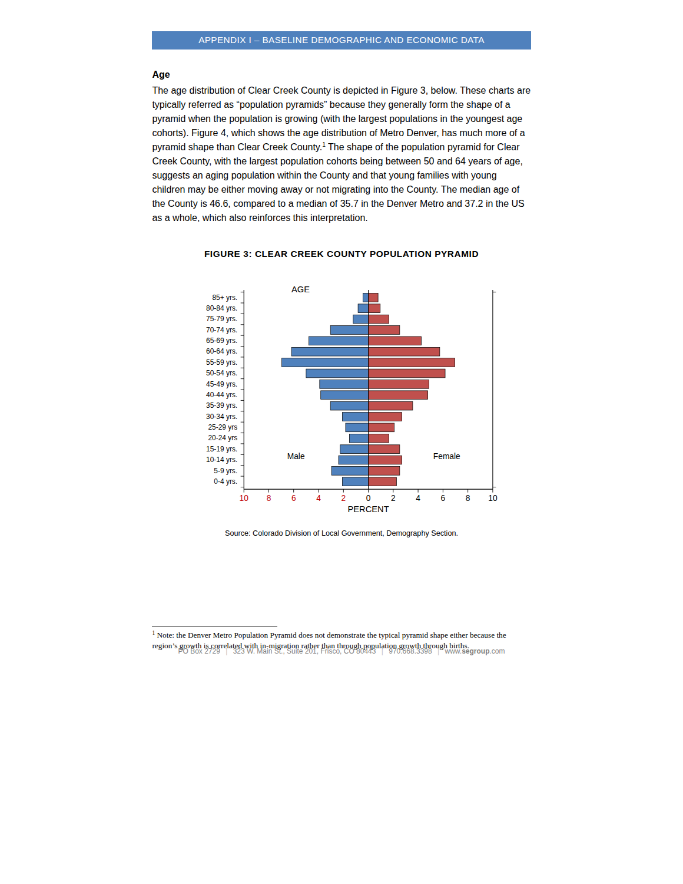APPENDIX I – BASELINE DEMOGRAPHIC AND ECONOMIC DATA
Age
The age distribution of Clear Creek County is depicted in Figure 3, below. These charts are typically referred as “population pyramids” because they generally form the shape of a pyramid when the population is growing (with the largest populations in the youngest age cohorts). Figure 4, which shows the age distribution of Metro Denver, has much more of a pyramid shape than Clear Creek County.1 The shape of the population pyramid for Clear Creek County, with the largest population cohorts being between 50 and 64 years of age, suggests an aging population within the County and that young families with young children may be either moving away or not migrating into the County. The median age of the County is 46.6, compared to a median of 35.7 in the Denver Metro and 37.2 in the US as a whole, which also reinforces this interpretation.
FIGURE 3: CLEAR CREEK COUNTY POPULATION PYRAMID
Axis geometry: center x = 400 ; scale: 10 percent = 230 px => 23 px per percent bars: 18 cohorts from y=30 (85+) to y=390 (0-4), each 20px tall, bar height 16 AGE 85+ yrs. 80-84 yrs. 75-79 yrs. 70-74 yrs. 65-69 yrs. 60-64 yrs. 55-59 yrs. 50-54 yrs. 45-49 yrs. 40-44 yrs. 35-39 yrs. 30-34 yrs. 25-29 yrs 20-24 yrs 15-19 yrs. 10-14 yrs. 5-9 yrs. 0-4 yrs. Male Female 10 8 6 4 2 0 2 4 6 8 10 PERCENT
Source: Colorado Division of Local Government, Demography Section.
1 Note: the Denver Metro Population Pyramid does not demonstrate the typical pyramid shape either because the region’s growth is correlated with in-migration rather than through population growth through births.
PO Box 2729 | 323 W. Main St., Suite 201, Frisco, CO 80443 | 970.668.3398 | www.segroup.com